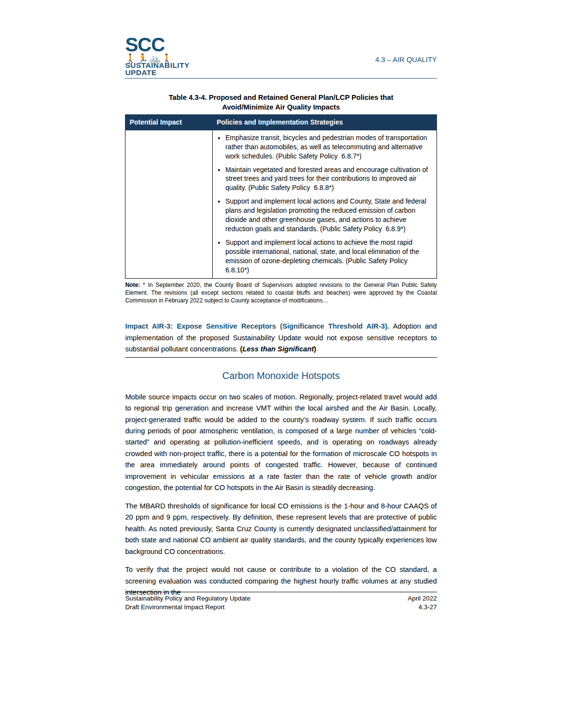SCC 🚶🏃🚲🚶 SUSTAINABILITY UPDATE
4.3 – AIR QUALITY
Table 4.3-4. Proposed and Retained General Plan/LCP Policies that
Avoid/Minimize Air Quality Impacts
| Potential Impact | Policies and Implementation Strategies |
| --- | --- |
| | Emphasize transit, bicycles and pedestrian modes of transportation rather than automobiles, as well as telecommuting and alternative work schedules. (Public Safety Policy 6.8.7*) Maintain vegetated and forested areas and encourage cultivation of street trees and yard trees for their contributions to improved air quality. (Public Safety Policy 6.8.8*) Support and implement local actions and County, State and federal plans and legislation promoting the reduced emission of carbon dioxide and other greenhouse gases, and actions to achieve reduction goals and standards. (Public Safety Policy 6.8.9*) Support and implement local actions to achieve the most rapid possible international, national, state, and local elimination of the emission of ozone-depleting chemicals. (Public Safety Policy 6.8.10*) |
Note: * In September 2020, the County Board of Supervisors adopted revisions to the General Plan Public Safety Element. The revisions (all except sections related to coastal bluffs and beaches) were approved by the Coastal Commission in February 2022 subject to County acceptance of modifications…
Impact AIR-3: Expose Sensitive Receptors (Significance Threshold AIR-3). Adoption and implementation of the proposed Sustainability Update would not expose sensitive receptors to substantial pollutant concentrations. (Less than Significant)
Carbon Monoxide Hotspots
Mobile source impacts occur on two scales of motion. Regionally, project-related travel would add to regional trip generation and increase VMT within the local airshed and the Air Basin. Locally, project-generated traffic would be added to the county’s roadway system. If such traffic occurs during periods of poor atmospheric ventilation, is composed of a large number of vehicles “cold-started” and operating at pollution-inefficient speeds, and is operating on roadways already crowded with non-project traffic, there is a potential for the formation of microscale CO hotspots in the area immediately around points of congested traffic. However, because of continued improvement in vehicular emissions at a rate faster than the rate of vehicle growth and/or congestion, the potential for CO hotspots in the Air Basin is steadily decreasing.
The MBARD thresholds of significance for local CO emissions is the 1-hour and 8-hour CAAQS of 20 ppm and 9 ppm, respectively. By definition, these represent levels that are protective of public health. As noted previously, Santa Cruz County is currently designated unclassified/attainment for both state and national CO ambient air quality standards, and the county typically experiences low background CO concentrations.
To verify that the project would not cause or contribute to a violation of the CO standard, a screening evaluation was conducted comparing the highest hourly traffic volumes at any studied intersection in the
Sustainability Policy and Regulatory Update
Draft Environmental Impact Report
April 2022
4.3-27